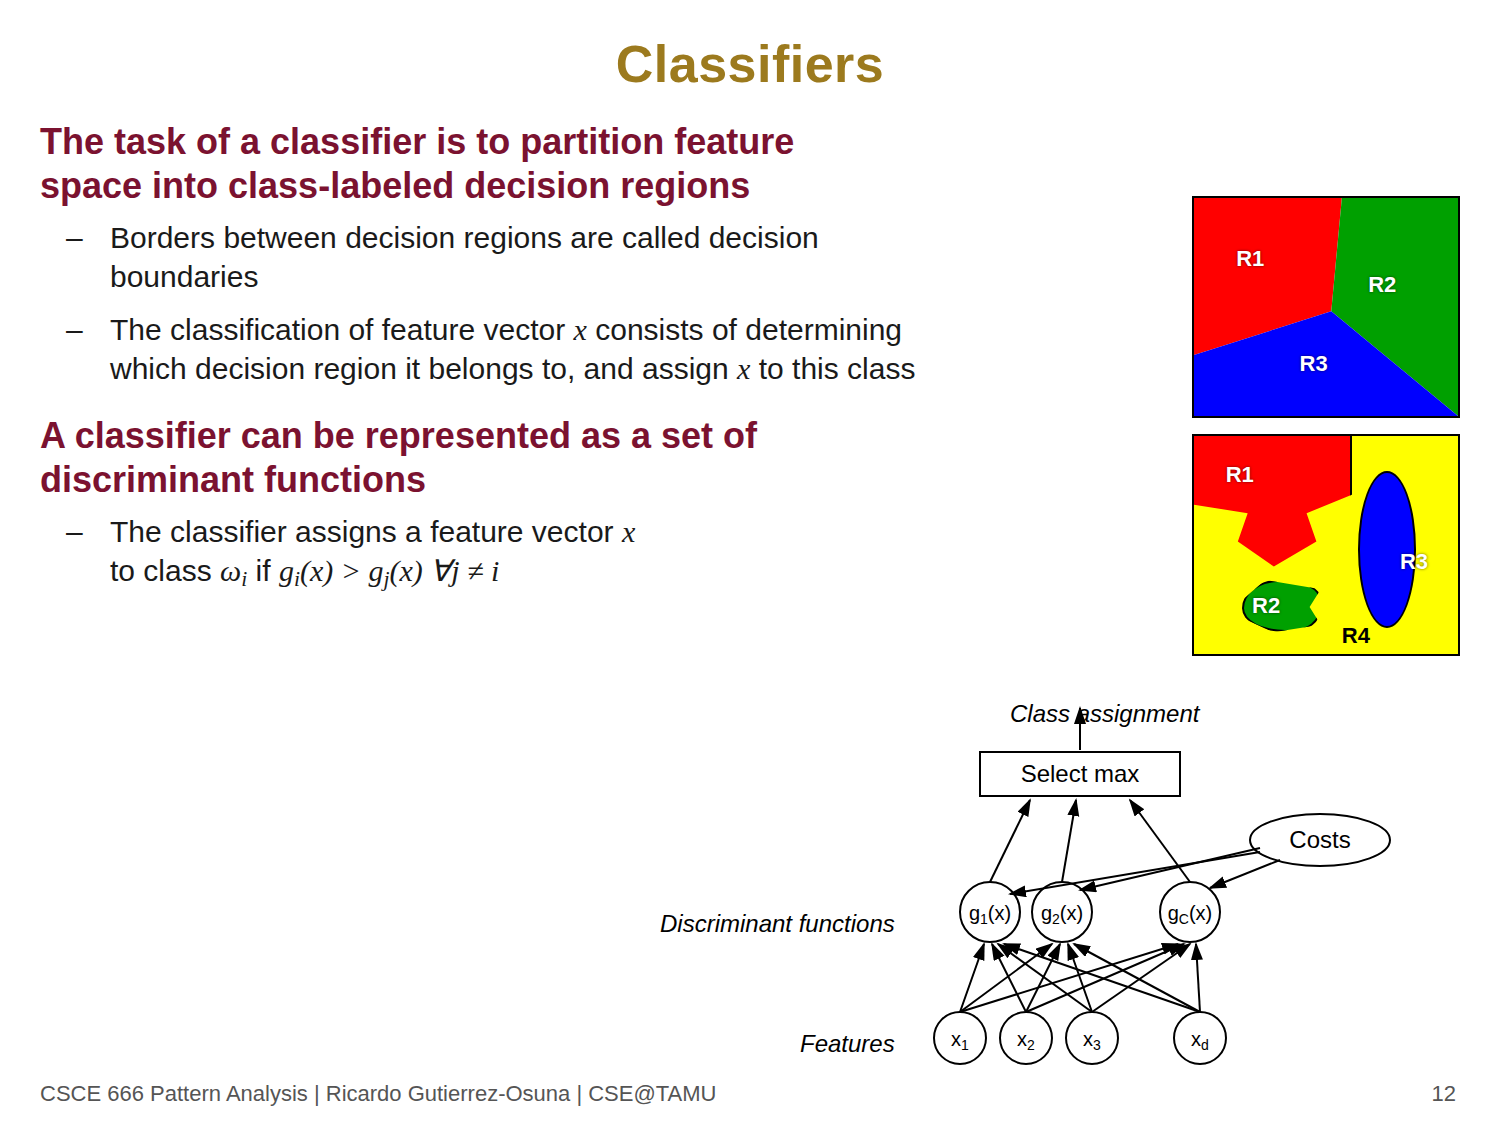Classifiers
The task of a classifier is to partition feature
space into class-labeled decision regions
Borders between decision regions are called decision boundaries
The classification of feature vector x consists of determining which decision region it belongs to, and assign x to this class
A classifier can be represented as a set of
discriminant functions
The classifier assigns a feature vector x
to class ωi if gi(x) > gj(x) ∀j ≠ i
R1 R2 R3
R1 R3 R2 R4
Class assignment
Discriminant functions
Features
Select max Costs g1(x) g2(x) gC(x) x1 x2 x3 xd
CSCE 666 Pattern Analysis | Ricardo Gutierrez-Osuna | CSE@TAMU
12